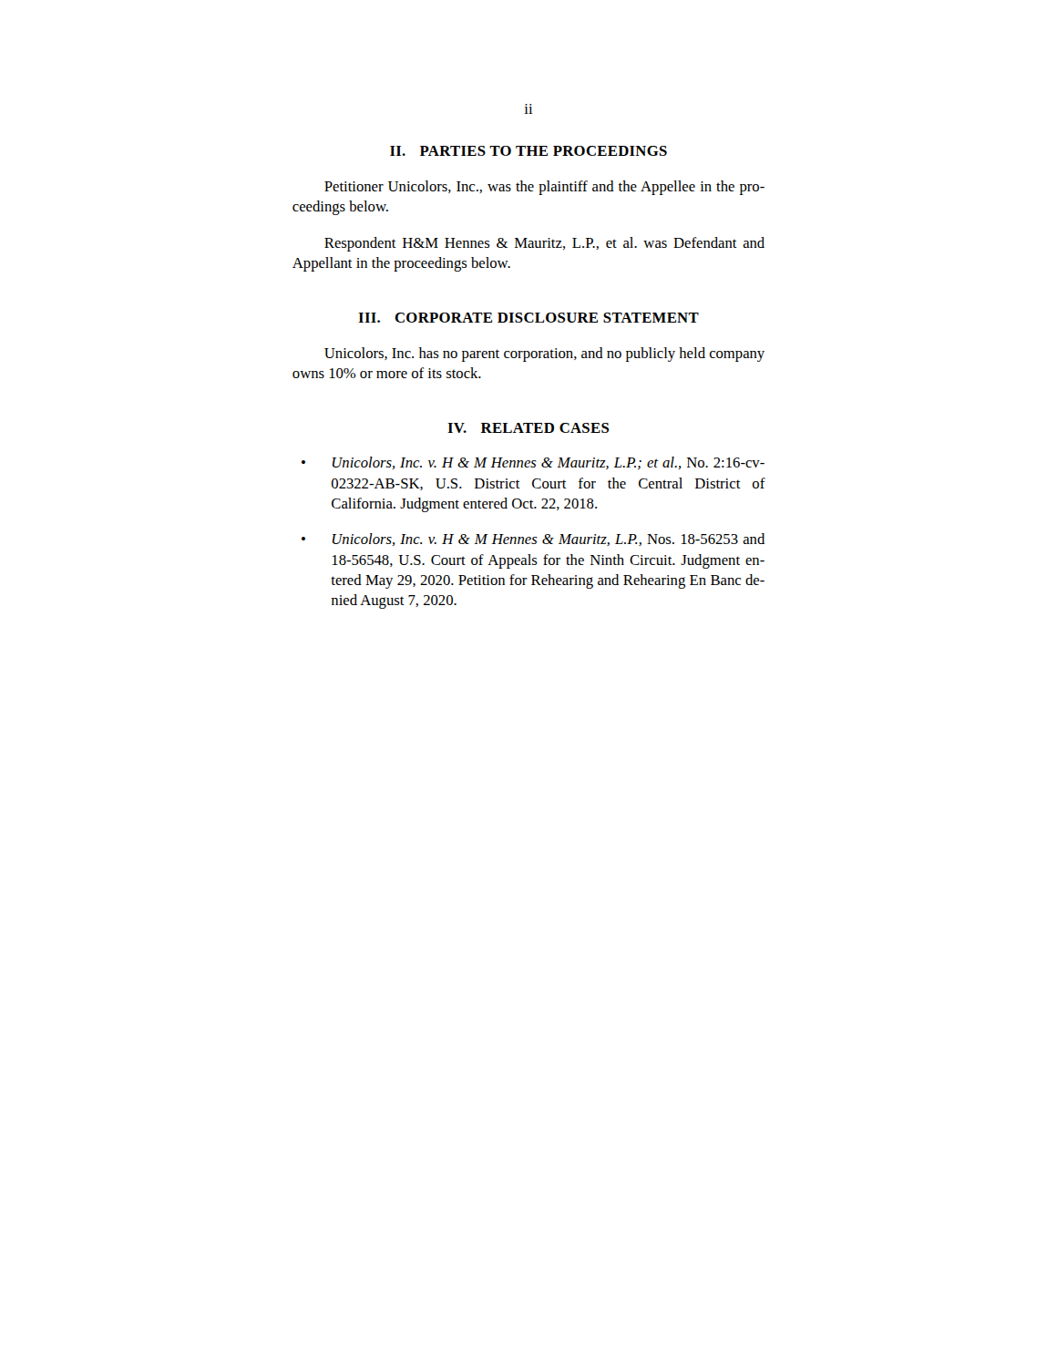ii
II. PARTIES TO THE PROCEEDINGS
Petitioner Unicolors, Inc., was the plaintiff and the Appellee in the proceedings below.
Respondent H&M Hennes & Mauritz, L.P., et al. was Defendant and Appellant in the proceedings below.
III. CORPORATE DISCLOSURE STATEMENT
Unicolors, Inc. has no parent corporation, and no publicly held company owns 10% or more of its stock.
IV. RELATED CASES
Unicolors, Inc. v. H & M Hennes & Mauritz, L.P.; et al., No. 2:16-cv-02322-AB-SK, U.S. District Court for the Central District of California. Judgment entered Oct. 22, 2018.
Unicolors, Inc. v. H & M Hennes & Mauritz, L.P., Nos. 18-56253 and 18-56548, U.S. Court of Appeals for the Ninth Circuit. Judgment entered May 29, 2020. Petition for Rehearing and Rehearing En Banc denied August 7, 2020.